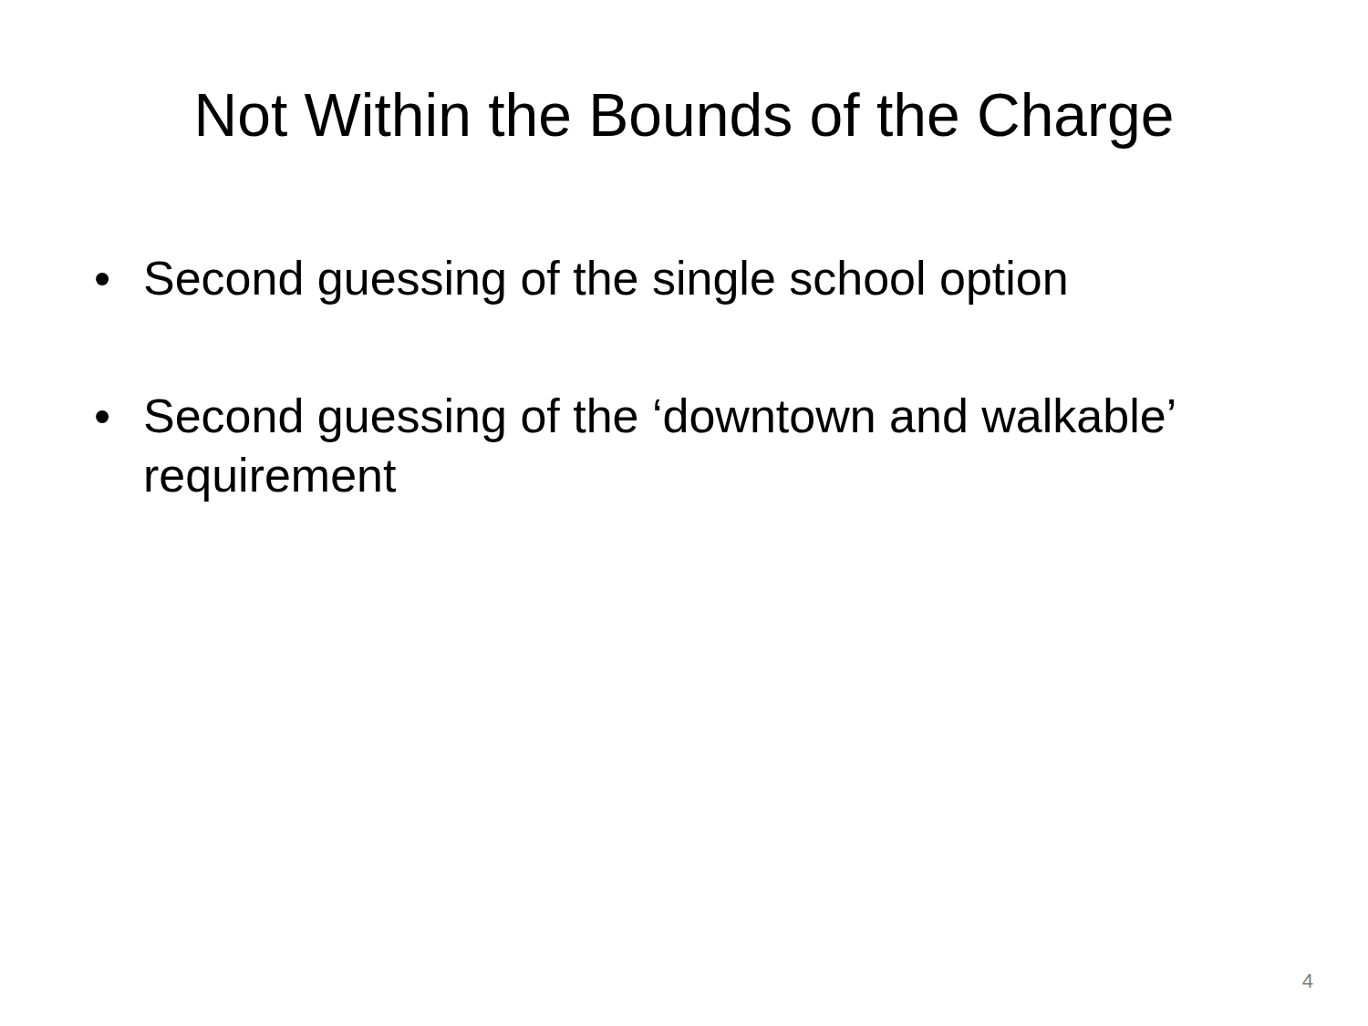Not Within the Bounds of the Charge
Second guessing of the single school option
Second guessing of the ‘downtown and walkable’ requirement
4